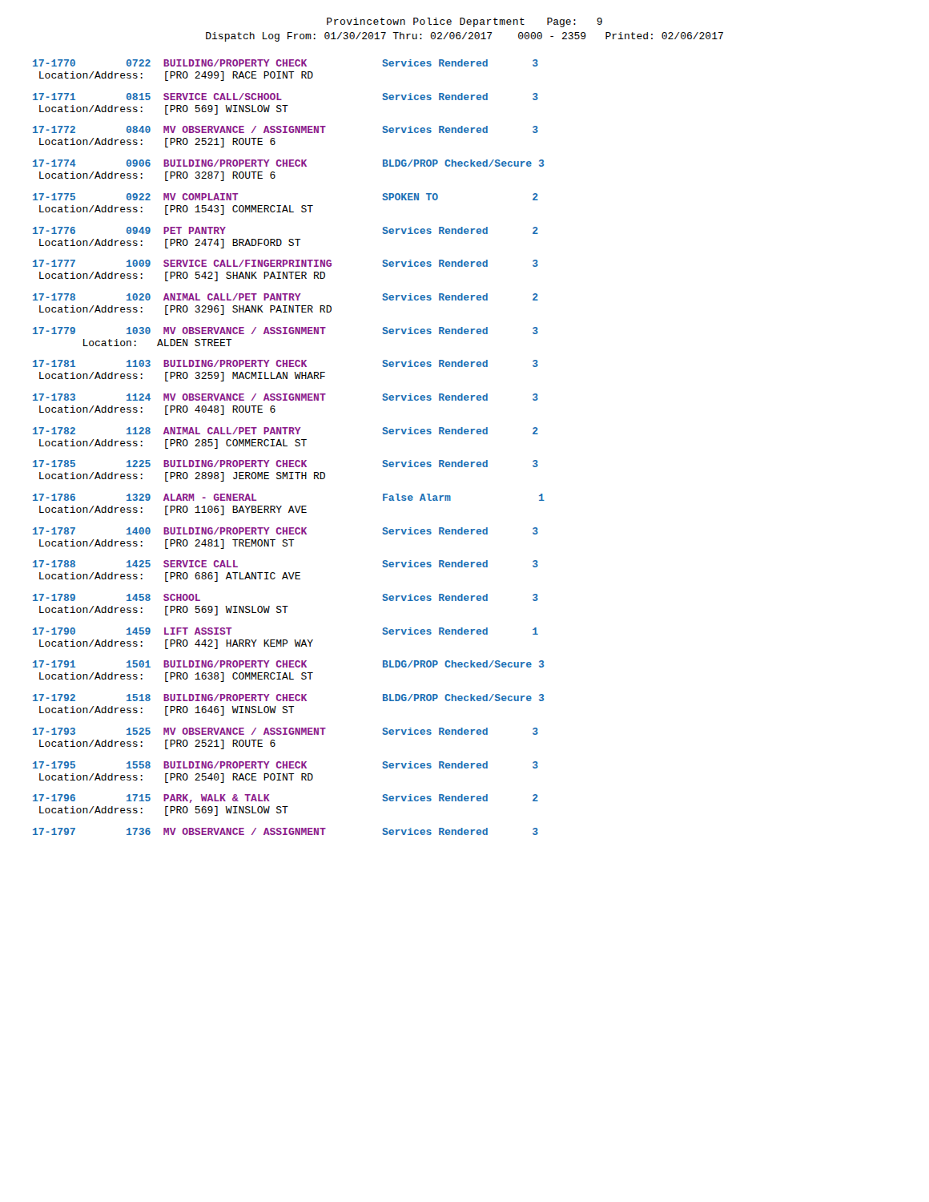Provincetown Police Department Page: 9
Dispatch Log From: 01/30/2017 Thru: 02/06/2017 0000 - 2359 Printed: 02/06/2017
17-1770 0722 BUILDING/PROPERTY CHECK Services Rendered 3
Location/Address: [PRO 2499] RACE POINT RD
17-1771 0815 SERVICE CALL/SCHOOL Services Rendered 3
Location/Address: [PRO 569] WINSLOW ST
17-1772 0840 MV OBSERVANCE / ASSIGNMENT Services Rendered 3
Location/Address: [PRO 2521] ROUTE 6
17-1774 0906 BUILDING/PROPERTY CHECK BLDG/PROP Checked/Secure 3
Location/Address: [PRO 3287] ROUTE 6
17-1775 0922 MV COMPLAINT SPOKEN TO 2
Location/Address: [PRO 1543] COMMERCIAL ST
17-1776 0949 PET PANTRY Services Rendered 2
Location/Address: [PRO 2474] BRADFORD ST
17-1777 1009 SERVICE CALL/FINGERPRINTING Services Rendered 3
Location/Address: [PRO 542] SHANK PAINTER RD
17-1778 1020 ANIMAL CALL/PET PANTRY Services Rendered 2
Location/Address: [PRO 3296] SHANK PAINTER RD
17-1779 1030 MV OBSERVANCE / ASSIGNMENT Services Rendered 3
Location: ALDEN STREET
17-1781 1103 BUILDING/PROPERTY CHECK Services Rendered 3
Location/Address: [PRO 3259] MACMILLAN WHARF
17-1783 1124 MV OBSERVANCE / ASSIGNMENT Services Rendered 3
Location/Address: [PRO 4048] ROUTE 6
17-1782 1128 ANIMAL CALL/PET PANTRY Services Rendered 2
Location/Address: [PRO 285] COMMERCIAL ST
17-1785 1225 BUILDING/PROPERTY CHECK Services Rendered 3
Location/Address: [PRO 2898] JEROME SMITH RD
17-1786 1329 ALARM - GENERAL False Alarm 1
Location/Address: [PRO 1106] BAYBERRY AVE
17-1787 1400 BUILDING/PROPERTY CHECK Services Rendered 3
Location/Address: [PRO 2481] TREMONT ST
17-1788 1425 SERVICE CALL Services Rendered 3
Location/Address: [PRO 686] ATLANTIC AVE
17-1789 1458 SCHOOL Services Rendered 3
Location/Address: [PRO 569] WINSLOW ST
17-1790 1459 LIFT ASSIST Services Rendered 1
Location/Address: [PRO 442] HARRY KEMP WAY
17-1791 1501 BUILDING/PROPERTY CHECK BLDG/PROP Checked/Secure 3
Location/Address: [PRO 1638] COMMERCIAL ST
17-1792 1518 BUILDING/PROPERTY CHECK BLDG/PROP Checked/Secure 3
Location/Address: [PRO 1646] WINSLOW ST
17-1793 1525 MV OBSERVANCE / ASSIGNMENT Services Rendered 3
Location/Address: [PRO 2521] ROUTE 6
17-1795 1558 BUILDING/PROPERTY CHECK Services Rendered 3
Location/Address: [PRO 2540] RACE POINT RD
17-1796 1715 PARK, WALK & TALK Services Rendered 2
Location/Address: [PRO 569] WINSLOW ST
17-1797 1736 MV OBSERVANCE / ASSIGNMENT Services Rendered 3